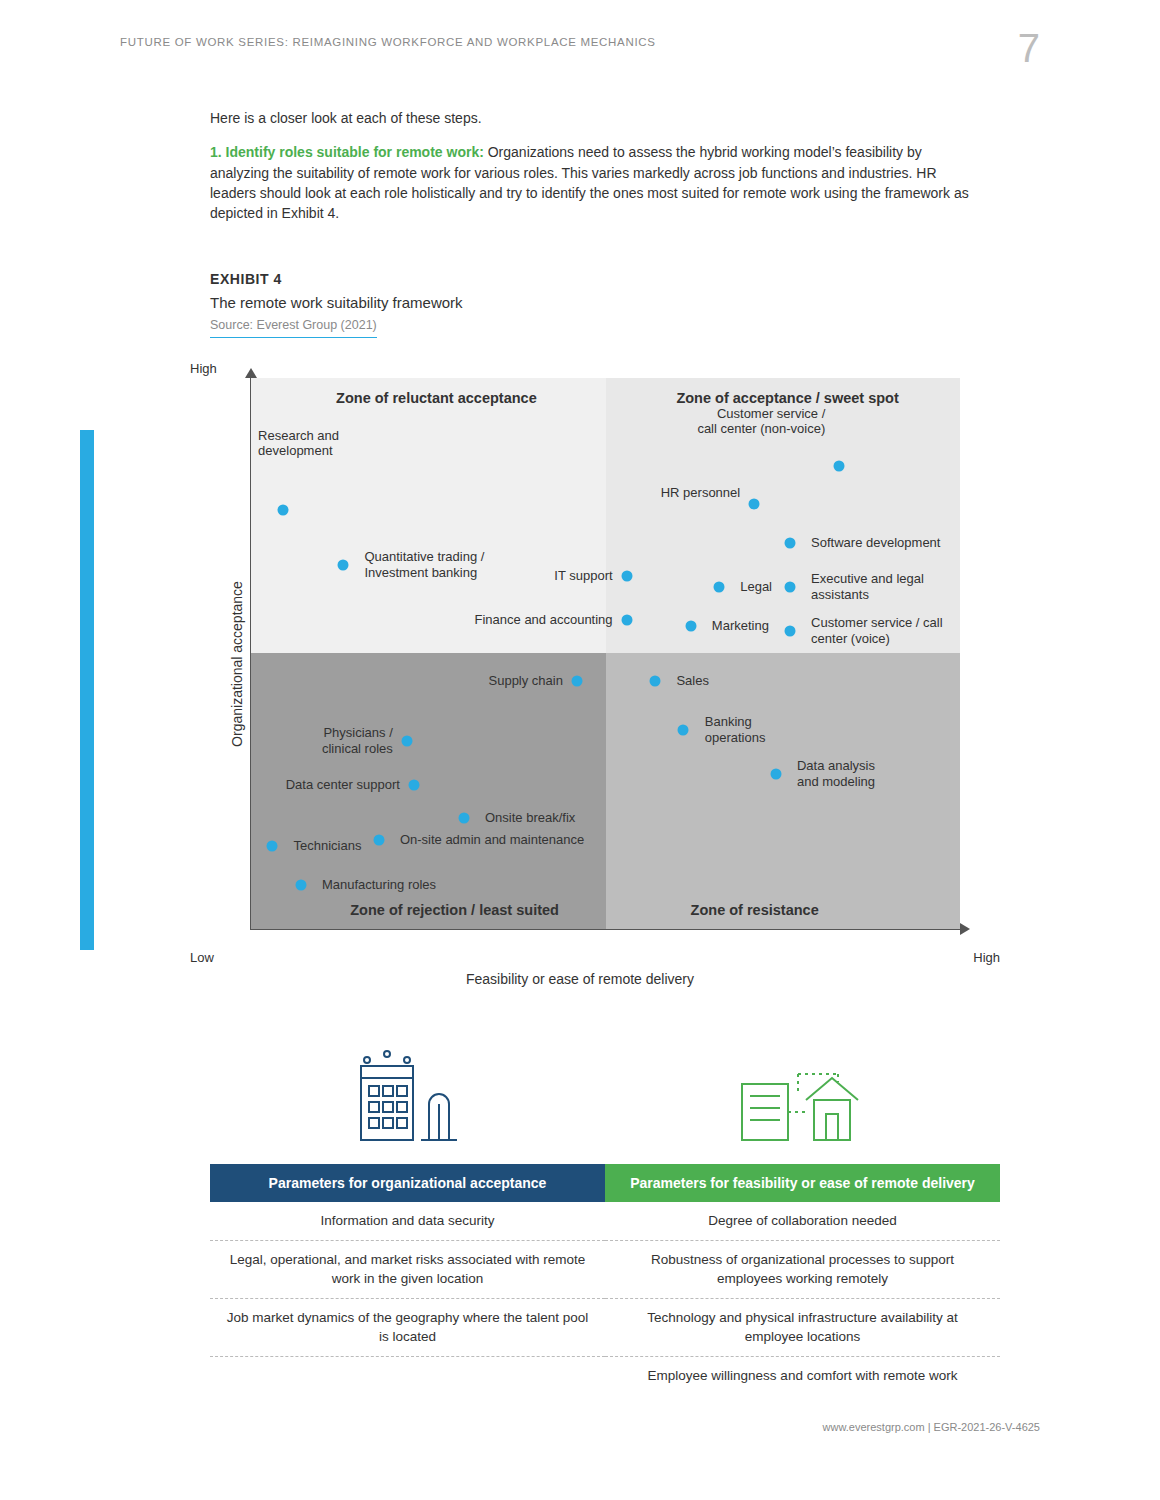Future of Work Series: Reimagining Workforce and Workplace Mechanics
7
Here is a closer look at each of these steps.
1. Identify roles suitable for remote work: Organizations need to assess the hybrid working model’s feasibility by analyzing the suitability of remote work for various roles. This varies markedly across job functions and industries. HR leaders should look at each role holistically and try to identify the ones most suited for remote work using the framework as depicted in Exhibit 4.
EXHIBIT 4
The remote work suitability framework
Source: Everest Group (2021)
High Low High Organizational acceptance Feasibility or ease of remote delivery
Zone of reluctant acceptance
Zone of acceptance / sweet spot
Zone of rejection / least suited
Zone of resistance
Research and
development
Quantitative trading /
Investment banking
IT support
Finance and accounting
Customer service /
call center (non-voice)
HR personnel
Software development
Executive and legal
assistants
Legal
Marketing
Customer service / call
center (voice)
Supply chain
Physicians /
clinical roles
Data center support
Onsite break/fix
On-site admin and maintenance
Technicians
Manufacturing roles
Sales
Banking
operations
Data analysis
and modeling
| Parameters for organizational acceptance | Parameters for feasibility or ease of remote delivery |
| --- | --- |
| Information and data security | Degree of collaboration needed |
| Legal, operational, and market risks associated with remote work in the given location | Robustness of organizational processes to support employees working remotely |
| Job market dynamics of the geography where the talent pool is located | Technology and physical infrastructure availability at employee locations |
| | Employee willingness and comfort with remote work |
www.everestgrp.com | EGR-2021-26-V-4625